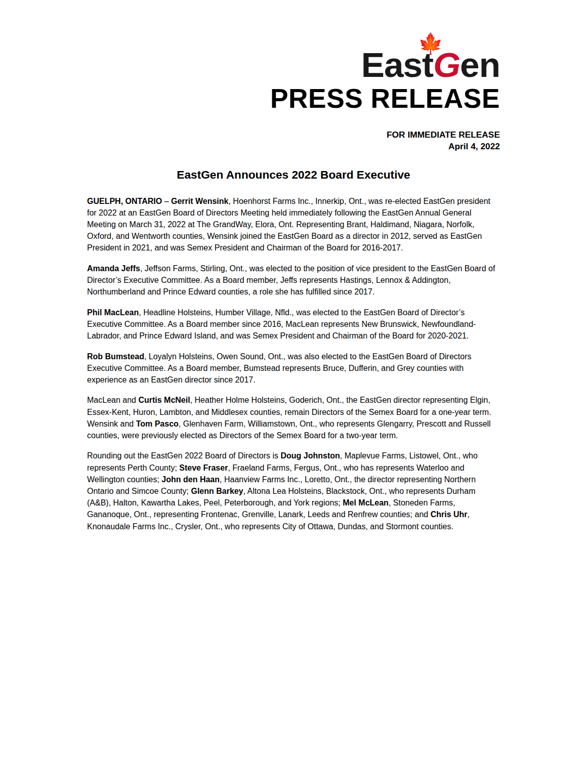🍁 EastGen
PRESS RELEASE
FOR IMMEDIATE RELEASE
April 4, 2022
EastGen Announces 2022 Board Executive
GUELPH, ONTARIO – Gerrit Wensink, Hoenhorst Farms Inc., Innerkip, Ont., was re-elected EastGen president for 2022 at an EastGen Board of Directors Meeting held immediately following the EastGen Annual General Meeting on March 31, 2022 at The GrandWay, Elora, Ont. Representing Brant, Haldimand, Niagara, Norfolk, Oxford, and Wentworth counties, Wensink joined the EastGen Board as a director in 2012, served as EastGen President in 2021, and was Semex President and Chairman of the Board for 2016-2017.
Amanda Jeffs, Jeffson Farms, Stirling, Ont., was elected to the position of vice president to the EastGen Board of Director’s Executive Committee. As a Board member, Jeffs represents Hastings, Lennox & Addington, Northumberland and Prince Edward counties, a role she has fulfilled since 2017.
Phil MacLean, Headline Holsteins, Humber Village, Nfld., was elected to the EastGen Board of Director’s Executive Committee. As a Board member since 2016, MacLean represents New Brunswick, Newfoundland-Labrador, and Prince Edward Island, and was Semex President and Chairman of the Board for 2020-2021.
Rob Bumstead, Loyalyn Holsteins, Owen Sound, Ont., was also elected to the EastGen Board of Directors Executive Committee. As a Board member, Bumstead represents Bruce, Dufferin, and Grey counties with experience as an EastGen director since 2017.
MacLean and Curtis McNeil, Heather Holme Holsteins, Goderich, Ont., the EastGen director representing Elgin, Essex-Kent, Huron, Lambton, and Middlesex counties, remain Directors of the Semex Board for a one-year term. Wensink and Tom Pasco, Glenhaven Farm, Williamstown, Ont., who represents Glengarry, Prescott and Russell counties, were previously elected as Directors of the Semex Board for a two-year term.
Rounding out the EastGen 2022 Board of Directors is Doug Johnston, Maplevue Farms, Listowel, Ont., who represents Perth County; Steve Fraser, Fraeland Farms, Fergus, Ont., who has represents Waterloo and Wellington counties; John den Haan, Haanview Farms Inc., Loretto, Ont., the director representing Northern Ontario and Simcoe County; Glenn Barkey, Altona Lea Holsteins, Blackstock, Ont., who represents Durham (A&B), Halton, Kawartha Lakes, Peel, Peterborough, and York regions; Mel McLean, Stoneden Farms, Gananoque, Ont., representing Frontenac, Grenville, Lanark, Leeds and Renfrew counties; and Chris Uhr, Knonaudale Farms Inc., Crysler, Ont., who represents City of Ottawa, Dundas, and Stormont counties.